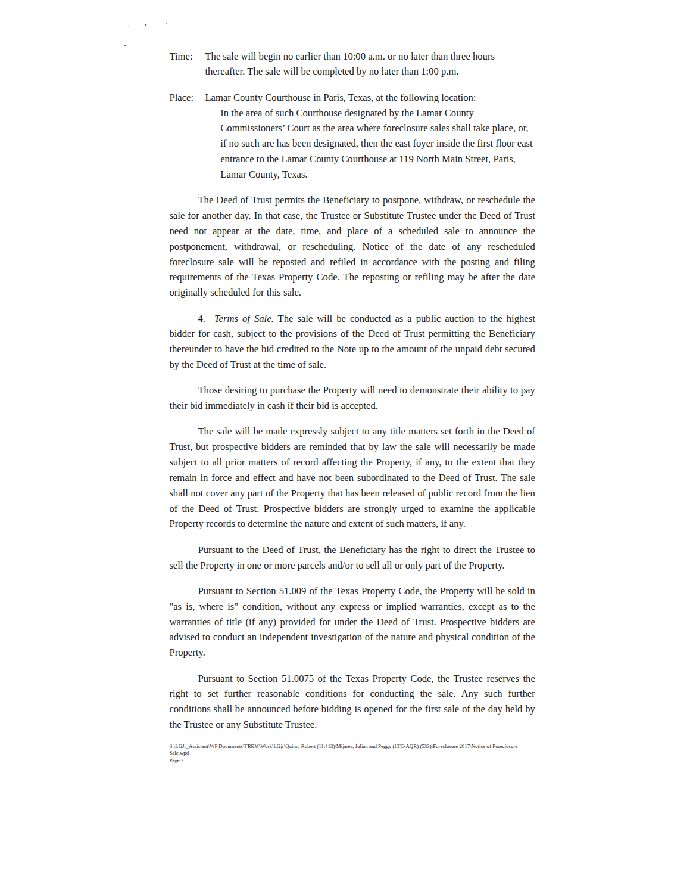. • ‘ •
Time: The sale will begin no earlier than 10:00 a.m. or no later than three hours thereafter. The sale will be completed by no later than 1:00 p.m.
Place: Lamar County Courthouse in Paris, Texas, at the following location: In the area of such Courthouse designated by the Lamar County Commissioners’ Court as the area where foreclosure sales shall take place, or, if no such are has been designated, then the east foyer inside the first floor east entrance to the Lamar County Courthouse at 119 North Main Street, Paris, Lamar County, Texas.
The Deed of Trust permits the Beneficiary to postpone, withdraw, or reschedule the sale for another day. In that case, the Trustee or Substitute Trustee under the Deed of Trust need not appear at the date, time, and place of a scheduled sale to announce the postponement, withdrawal, or rescheduling. Notice of the date of any rescheduled foreclosure sale will be reposted and refiled in accordance with the posting and filing requirements of the Texas Property Code. The reposting or refiling may be after the date originally scheduled for this sale.
4. Terms of Sale. The sale will be conducted as a public auction to the highest bidder for cash, subject to the provisions of the Deed of Trust permitting the Beneficiary thereunder to have the bid credited to the Note up to the amount of the unpaid debt secured by the Deed of Trust at the time of sale.
Those desiring to purchase the Property will need to demonstrate their ability to pay their bid immediately in cash if their bid is accepted.
The sale will be made expressly subject to any title matters set forth in the Deed of Trust, but prospective bidders are reminded that by law the sale will necessarily be made subject to all prior matters of record affecting the Property, if any, to the extent that they remain in force and effect and have not been subordinated to the Deed of Trust. The sale shall not cover any part of the Property that has been released of public record from the lien of the Deed of Trust. Prospective bidders are strongly urged to examine the applicable Property records to determine the nature and extent of such matters, if any.
Pursuant to the Deed of Trust, the Beneficiary has the right to direct the Trustee to sell the Property in one or more parcels and/or to sell all or only part of the Property.
Pursuant to Section 51.009 of the Texas Property Code, the Property will be sold in "as is, where is" condition, without any express or implied warranties, except as to the warranties of title (if any) provided for under the Deed of Trust. Prospective bidders are advised to conduct an independent investigation of the nature and physical condition of the Property.
Pursuant to Section 51.0075 of the Texas Property Code, the Trustee reserves the right to set further reasonable conditions for conducting the sale. Any such further conditions shall be announced before bidding is opened for the first sale of the day held by the Trustee or any Substitute Trustee.
S:\LGJr_Assistant\WP Documents\TREM\Work\LGjr\Quinn, Robert (11,413)\Mijares, Julian and Peggy (LTC-AQR) (533)\Foreclosure 2017\Notice of Foreclosure Sale.wpd Page 2